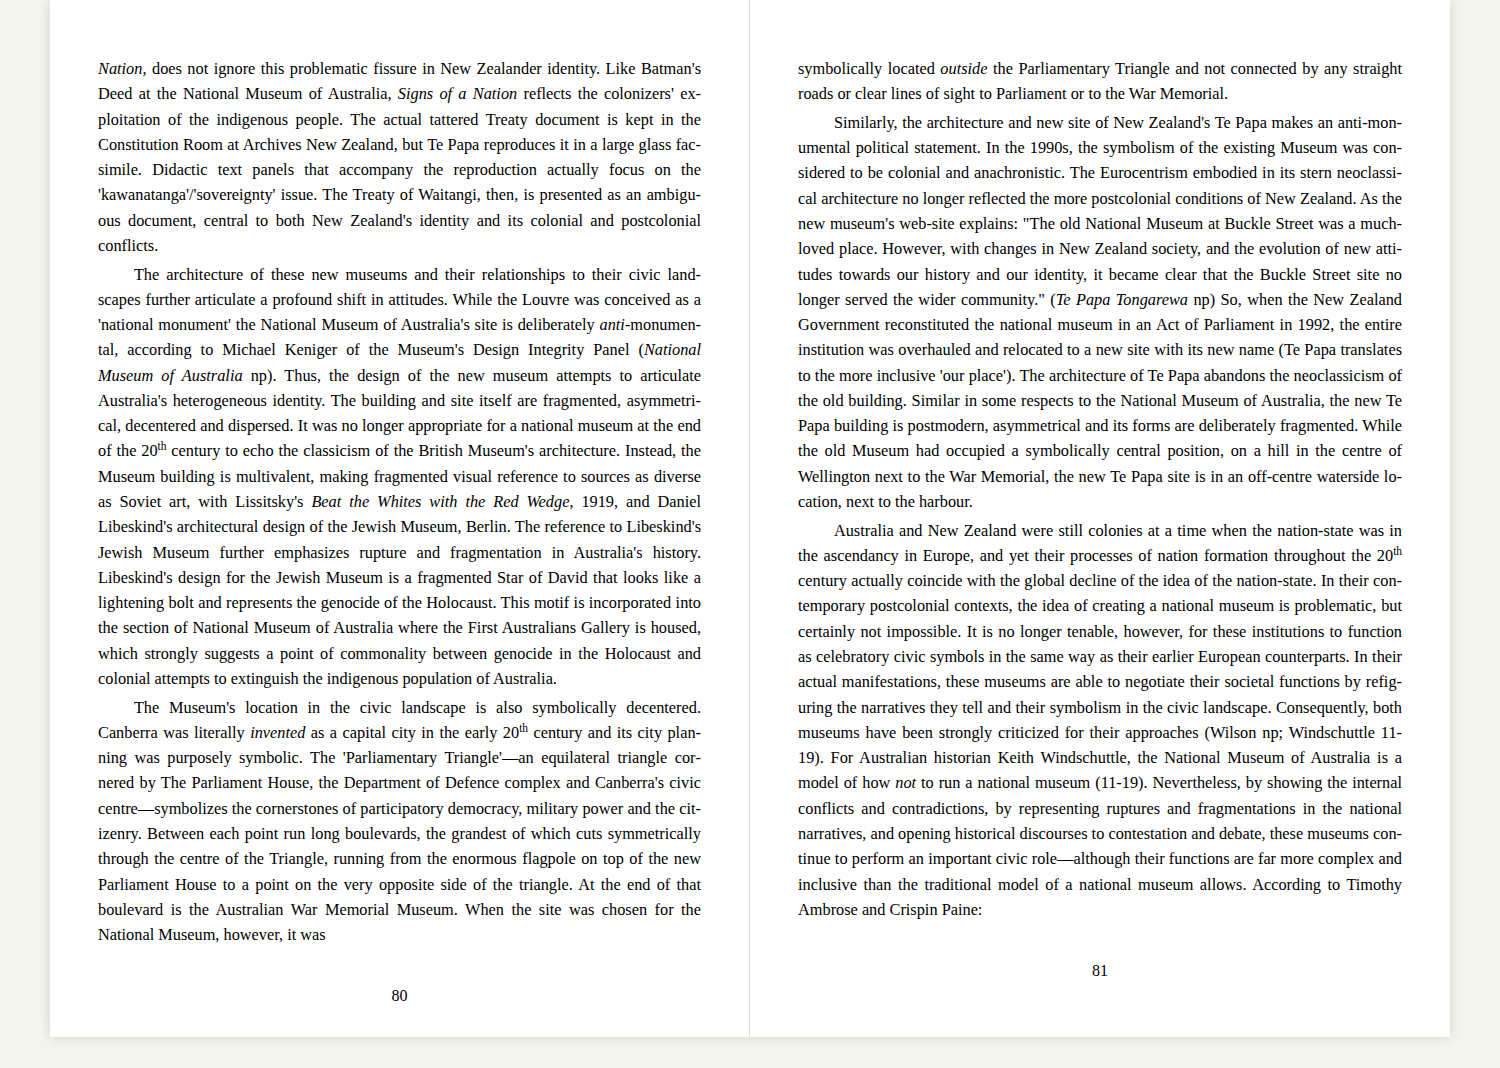Nation, does not ignore this problematic fissure in New Zealander identity. Like Batman's Deed at the National Museum of Australia, Signs of a Nation reflects the colonizers' exploitation of the indigenous people. The actual tattered Treaty document is kept in the Constitution Room at Archives New Zealand, but Te Papa reproduces it in a large glass facsimile. Didactic text panels that accompany the reproduction actually focus on the 'kawanatanga'/'sovereignty' issue. The Treaty of Waitangi, then, is presented as an ambiguous document, central to both New Zealand's identity and its colonial and postcolonial conflicts.
The architecture of these new museums and their relationships to their civic landscapes further articulate a profound shift in attitudes. While the Louvre was conceived as a 'national monument' the National Museum of Australia's site is deliberately anti-monumental, according to Michael Keniger of the Museum's Design Integrity Panel (National Museum of Australia np). Thus, the design of the new museum attempts to articulate Australia's heterogeneous identity. The building and site itself are fragmented, asymmetrical, decentered and dispersed. It was no longer appropriate for a national museum at the end of the 20th century to echo the classicism of the British Museum's architecture. Instead, the Museum building is multivalent, making fragmented visual reference to sources as diverse as Soviet art, with Lissitsky's Beat the Whites with the Red Wedge, 1919, and Daniel Libeskind's architectural design of the Jewish Museum, Berlin. The reference to Libeskind's Jewish Museum further emphasizes rupture and fragmentation in Australia's history. Libeskind's design for the Jewish Museum is a fragmented Star of David that looks like a lightening bolt and represents the genocide of the Holocaust. This motif is incorporated into the section of National Museum of Australia where the First Australians Gallery is housed, which strongly suggests a point of commonality between genocide in the Holocaust and colonial attempts to extinguish the indigenous population of Australia.
The Museum's location in the civic landscape is also symbolically decentered. Canberra was literally invented as a capital city in the early 20th century and its city planning was purposely symbolic. The 'Parliamentary Triangle'—an equilateral triangle cornered by The Parliament House, the Department of Defence complex and Canberra's civic centre—symbolizes the cornerstones of participatory democracy, military power and the citizenry. Between each point run long boulevards, the grandest of which cuts symmetrically through the centre of the Triangle, running from the enormous flagpole on top of the new Parliament House to a point on the very opposite side of the triangle. At the end of that boulevard is the Australian War Memorial Museum. When the site was chosen for the National Museum, however, it was
80
symbolically located outside the Parliamentary Triangle and not connected by any straight roads or clear lines of sight to Parliament or to the War Memorial.
Similarly, the architecture and new site of New Zealand's Te Papa makes an anti-monumental political statement. In the 1990s, the symbolism of the existing Museum was considered to be colonial and anachronistic. The Eurocentrism embodied in its stern neoclassical architecture no longer reflected the more postcolonial conditions of New Zealand. As the new museum's web-site explains: "The old National Museum at Buckle Street was a much-loved place. However, with changes in New Zealand society, and the evolution of new attitudes towards our history and our identity, it became clear that the Buckle Street site no longer served the wider community." (Te Papa Tongarewa np) So, when the New Zealand Government reconstituted the national museum in an Act of Parliament in 1992, the entire institution was overhauled and relocated to a new site with its new name (Te Papa translates to the more inclusive 'our place'). The architecture of Te Papa abandons the neoclassicism of the old building. Similar in some respects to the National Museum of Australia, the new Te Papa building is postmodern, asymmetrical and its forms are deliberately fragmented. While the old Museum had occupied a symbolically central position, on a hill in the centre of Wellington next to the War Memorial, the new Te Papa site is in an off-centre waterside location, next to the harbour.
Australia and New Zealand were still colonies at a time when the nation-state was in the ascendancy in Europe, and yet their processes of nation formation throughout the 20th century actually coincide with the global decline of the idea of the nation-state. In their contemporary postcolonial contexts, the idea of creating a national museum is problematic, but certainly not impossible. It is no longer tenable, however, for these institutions to function as celebratory civic symbols in the same way as their earlier European counterparts. In their actual manifestations, these museums are able to negotiate their societal functions by refiguring the narratives they tell and their symbolism in the civic landscape. Consequently, both museums have been strongly criticized for their approaches (Wilson np; Windschuttle 11-19). For Australian historian Keith Windschuttle, the National Museum of Australia is a model of how not to run a national museum (11-19). Nevertheless, by showing the internal conflicts and contradictions, by representing ruptures and fragmentations in the national narratives, and opening historical discourses to contestation and debate, these museums continue to perform an important civic role—although their functions are far more complex and inclusive than the traditional model of a national museum allows. According to Timothy Ambrose and Crispin Paine:
81